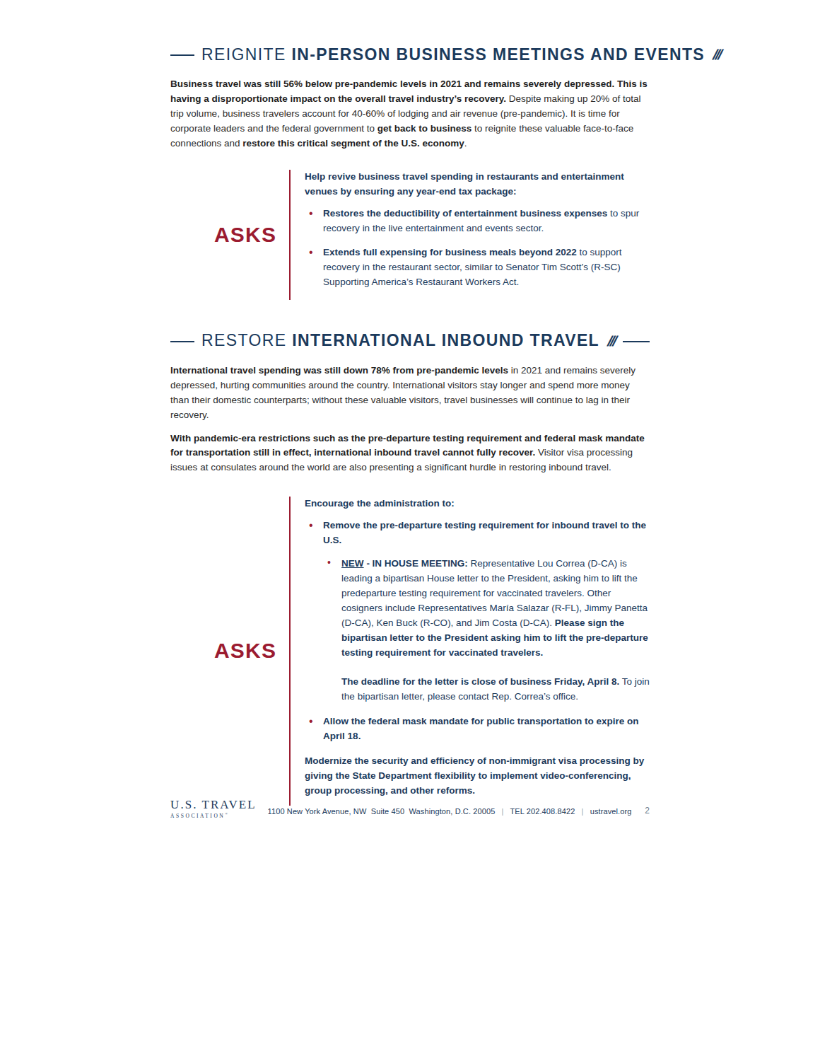REIGNITE IN-PERSON BUSINESS MEETINGS AND EVENTS
///
Business travel was still 56% below pre-pandemic levels in 2021 and remains severely depressed. This is having a disproportionate impact on the overall travel industry’s recovery. Despite making up 20% of total trip volume, business travelers account for 40-60% of lodging and air revenue (pre-pandemic). It is time for corporate leaders and the federal government to get back to business to reignite these valuable face-to-face connections and restore this critical segment of the U.S. economy.
ASKS
Help revive business travel spending in restaurants and entertainment venues by ensuring any year-end tax package:
Restores the deductibility of entertainment business expenses to spur recovery in the live entertainment and events sector.
Extends full expensing for business meals beyond 2022 to support recovery in the restaurant sector, similar to Senator Tim Scott’s (R-SC) Supporting America’s Restaurant Workers Act.
RESTORE INTERNATIONAL INBOUND TRAVEL
///
International travel spending was still down 78% from pre-pandemic levels in 2021 and remains severely depressed, hurting communities around the country. International visitors stay longer and spend more money than their domestic counterparts; without these valuable visitors, travel businesses will continue to lag in their recovery.
With pandemic-era restrictions such as the pre-departure testing requirement and federal mask mandate for transportation still in effect, international inbound travel cannot fully recover. Visitor visa processing issues at consulates around the world are also presenting a significant hurdle in restoring inbound travel.
ASKS
Encourage the administration to:
Remove the pre-departure testing requirement for inbound travel to the U.S.
NEW - IN HOUSE MEETING: Representative Lou Correa (D-CA) is leading a bipartisan House letter to the President, asking him to lift the predeparture testing requirement for vaccinated travelers. Other cosigners include Representatives María Salazar (R-FL), Jimmy Panetta (D-CA), Ken Buck (R-CO), and Jim Costa (D-CA). Please sign the bipartisan letter to the President asking him to lift the pre-departure testing requirement for vaccinated travelers.
The deadline for the letter is close of business Friday, April 8. To join the bipartisan letter, please contact Rep. Correa’s office.
Allow the federal mask mandate for public transportation to expire on April 18.
Modernize the security and efficiency of non-immigrant visa processing by giving the State Department flexibility to implement video-conferencing, group processing, and other reforms.
U.S. TRAVEL
ASSOCIATION®
1100 New York Avenue, NW Suite 450 Washington, D.C. 20005 | TEL 202.408.8422 | ustravel.org
2